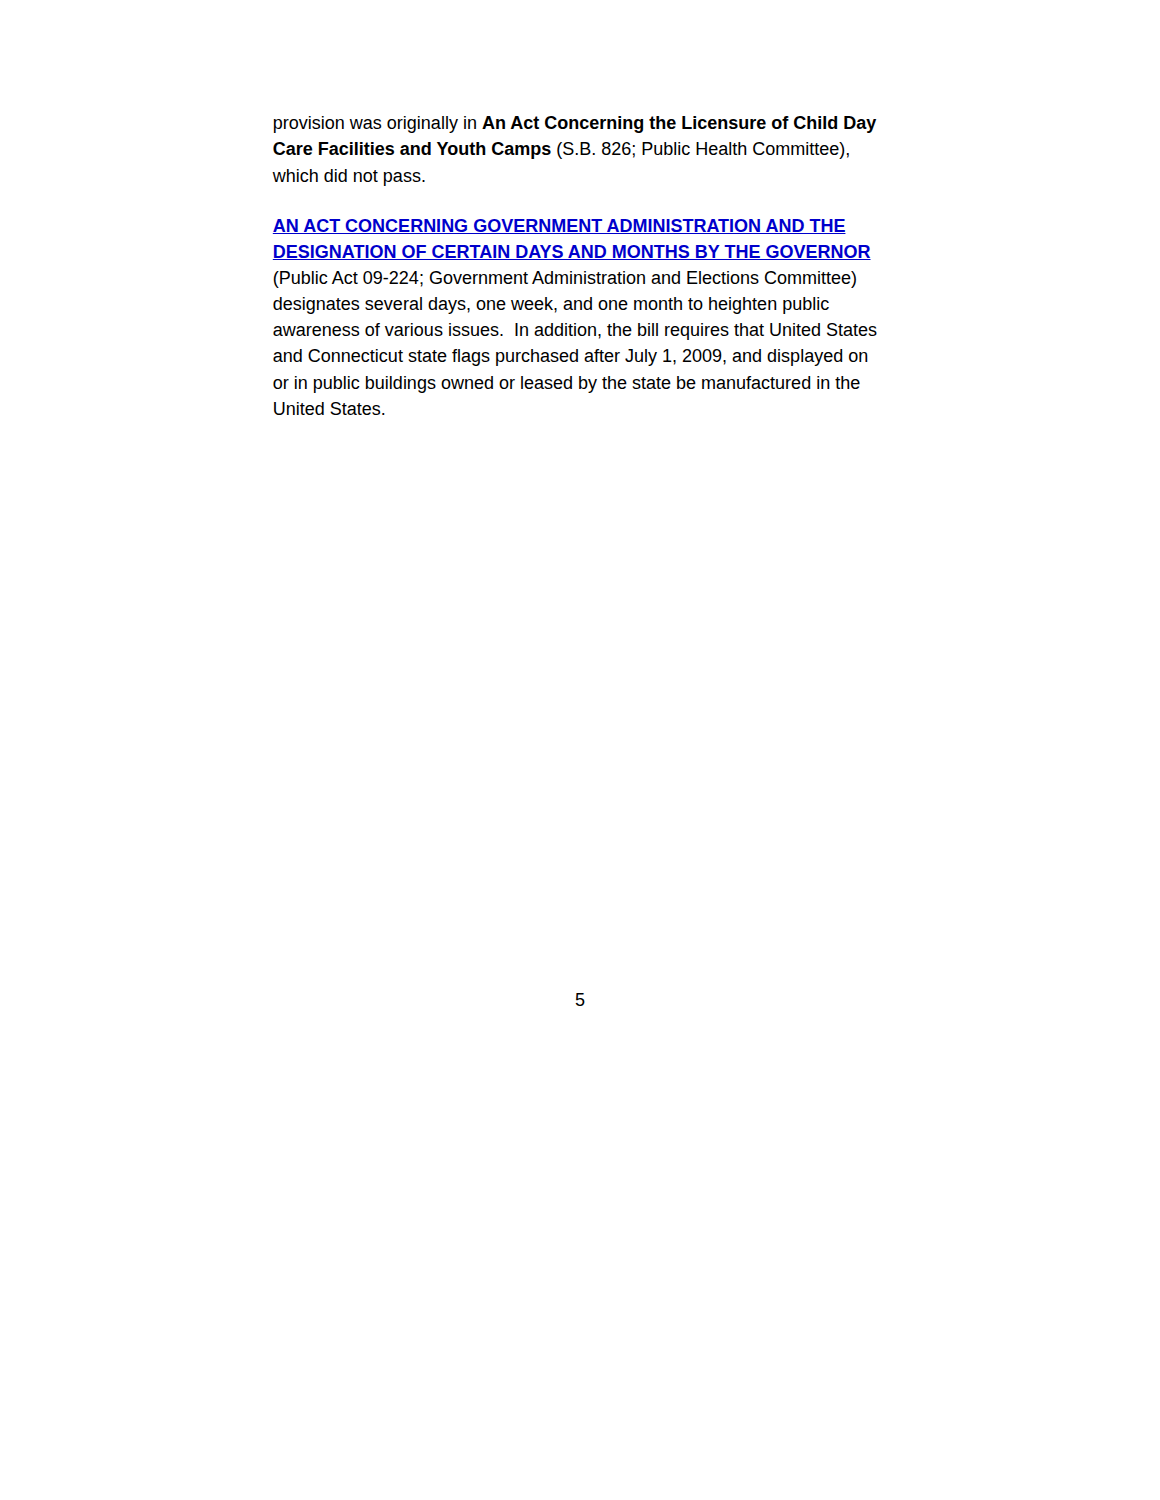provision was originally in An Act Concerning the Licensure of Child Day Care Facilities and Youth Camps (S.B. 826; Public Health Committee), which did not pass.
AN ACT CONCERNING GOVERNMENT ADMINISTRATION AND THE DESIGNATION OF CERTAIN DAYS AND MONTHS BY THE GOVERNOR (Public Act 09-224; Government Administration and Elections Committee) designates several days, one week, and one month to heighten public awareness of various issues. In addition, the bill requires that United States and Connecticut state flags purchased after July 1, 2009, and displayed on or in public buildings owned or leased by the state be manufactured in the United States.
5